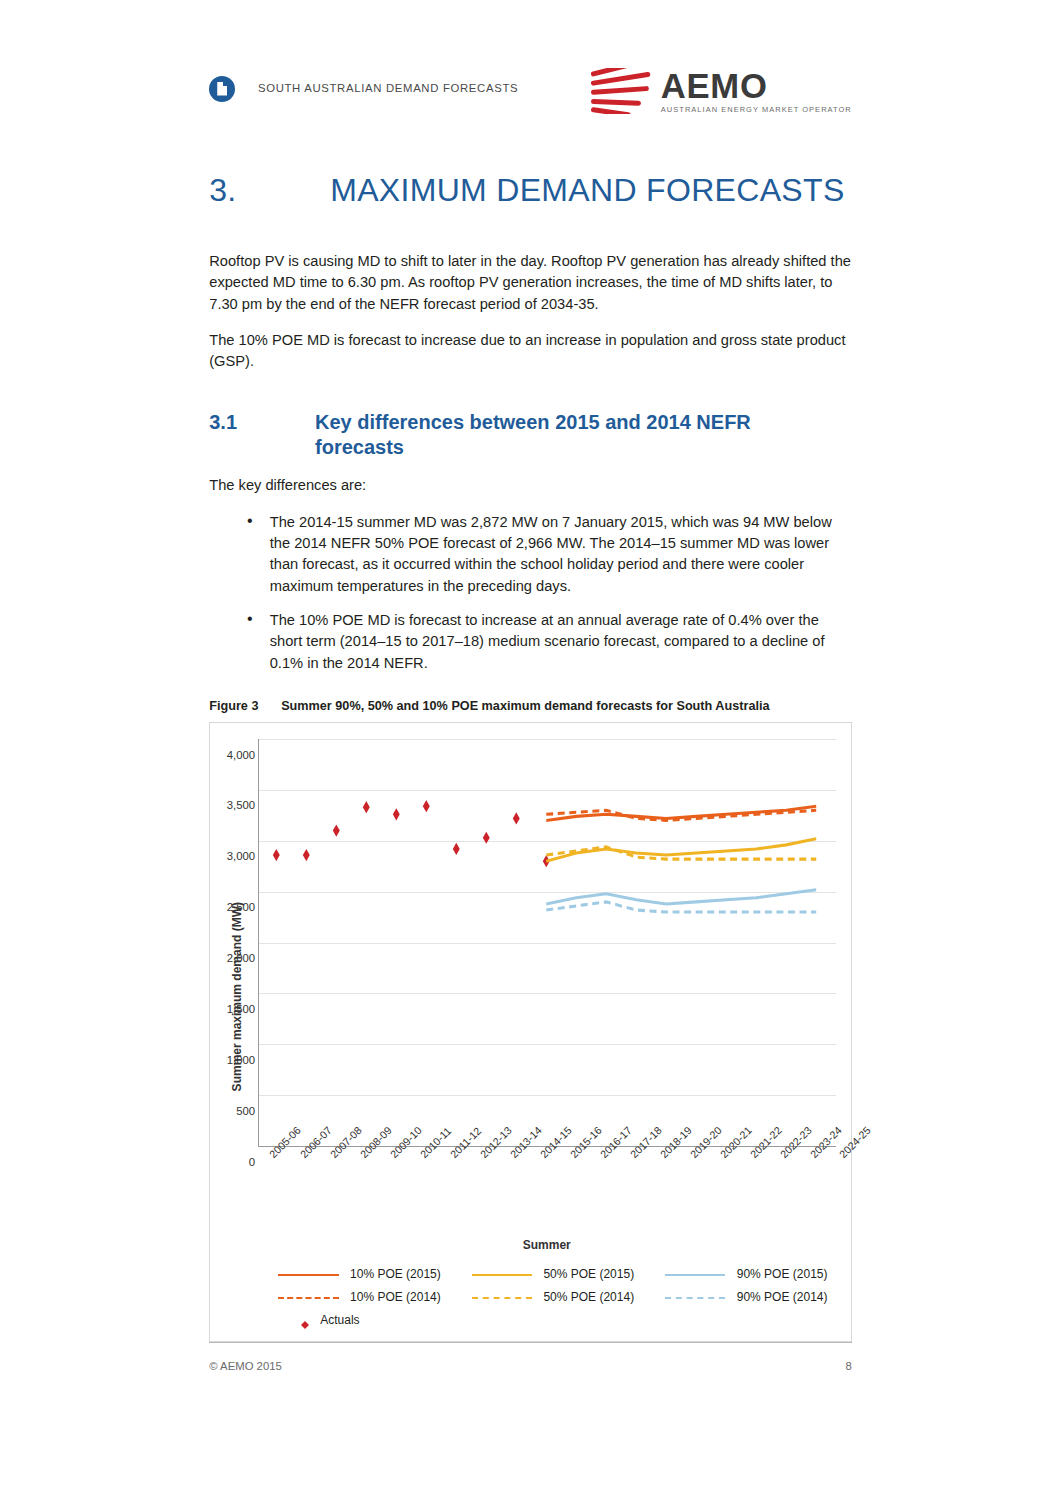South Australian Demand Forecasts
AEMO AUSTRALIAN ENERGY MARKET OPERATOR
3. MAXIMUM DEMAND FORECASTS
Rooftop PV is causing MD to shift to later in the day. Rooftop PV generation has already shifted the expected MD time to 6.30 pm. As rooftop PV generation increases, the time of MD shifts later, to 7.30 pm by the end of the NEFR forecast period of 2034-35.
The 10% POE MD is forecast to increase due to an increase in population and gross state product (GSP).
3.1 Key differences between 2015 and 2014 NEFR forecasts
The key differences are:
The 2014-15 summer MD was 2,872 MW on 7 January 2015, which was 94 MW below the 2014 NEFR 50% POE forecast of 2,966 MW. The 2014–15 summer MD was lower than forecast, as it occurred within the school holiday period and there were cooler maximum temperatures in the preceding days.
The 10% POE MD is forecast to increase at an annual average rate of 0.4% over the short term (2014–15 to 2017–18) medium scenario forecast, compared to a decline of 0.1% in the 2014 NEFR.
Figure 3 Summer 90%, 50% and 10% POE maximum demand forecasts for South Australia
Summer maximum demand (MW)
4,000 3,500 3,000 2,500 2,000 1,500 1,000 500 0
2005-06 2006-07 2007-08 2008-09 2009-10 2010-11 2011-12 2012-13 2013-14 2014-15 2015-16 2016-17 2017-18 2018-19 2019-20 2020-21 2021-22 2022-23 2023-24 2024-25
Summer
10% POE (2015)
50% POE (2015)
90% POE (2015)
10% POE (2014)
50% POE (2014)
90% POE (2014)
Actuals
© AEMO 2015
8